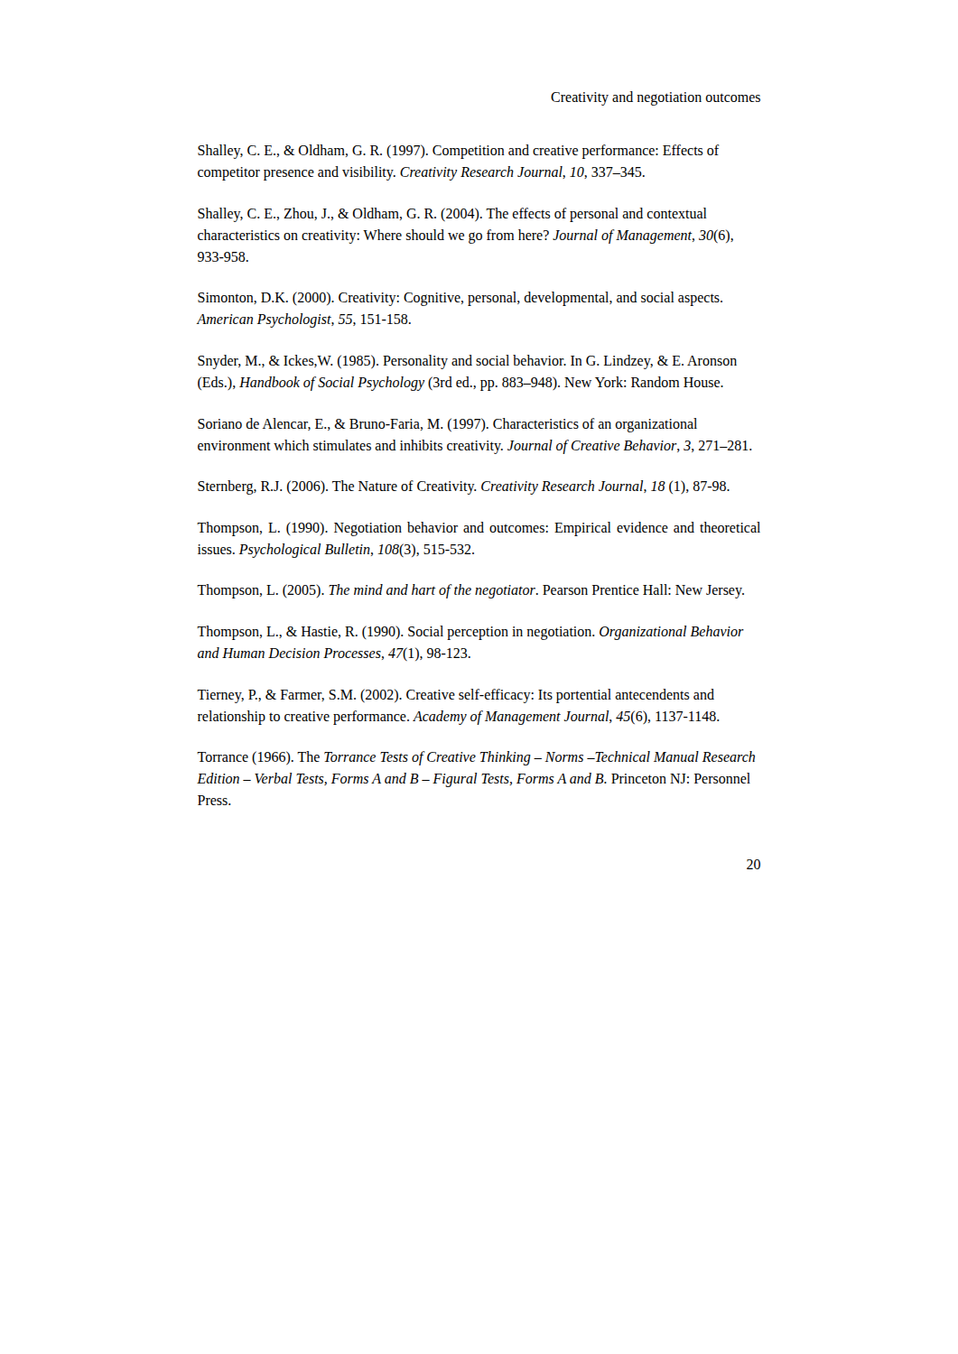Creativity and negotiation outcomes
Shalley, C. E., & Oldham, G. R. (1997). Competition and creative performance: Effects of competitor presence and visibility. Creativity Research Journal, 10, 337–345.
Shalley, C. E., Zhou, J., & Oldham, G. R. (2004). The effects of personal and contextual characteristics on creativity: Where should we go from here? Journal of Management, 30(6), 933-958.
Simonton, D.K. (2000). Creativity: Cognitive, personal, developmental, and social aspects. American Psychologist, 55, 151-158.
Snyder, M., & Ickes,W. (1985). Personality and social behavior. In G. Lindzey, & E. Aronson (Eds.), Handbook of Social Psychology (3rd ed., pp. 883–948). New York: Random House.
Soriano de Alencar, E., & Bruno-Faria, M. (1997). Characteristics of an organizational environment which stimulates and inhibits creativity. Journal of Creative Behavior, 3, 271–281.
Sternberg, R.J. (2006). The Nature of Creativity. Creativity Research Journal, 18 (1), 87-98.
Thompson, L. (1990). Negotiation behavior and outcomes: Empirical evidence and theoretical issues. Psychological Bulletin, 108(3), 515-532.
Thompson, L. (2005). The mind and hart of the negotiator. Pearson Prentice Hall: New Jersey.
Thompson, L., & Hastie, R. (1990). Social perception in negotiation. Organizational Behavior and Human Decision Processes, 47(1), 98-123.
Tierney, P., & Farmer, S.M. (2002). Creative self-efficacy: Its portential antecendents and relationship to creative performance. Academy of Management Journal, 45(6), 1137-1148.
Torrance (1966). The Torrance Tests of Creative Thinking – Norms –Technical Manual Research Edition – Verbal Tests, Forms A and B – Figural Tests, Forms A and B. Princeton NJ: Personnel Press.
20